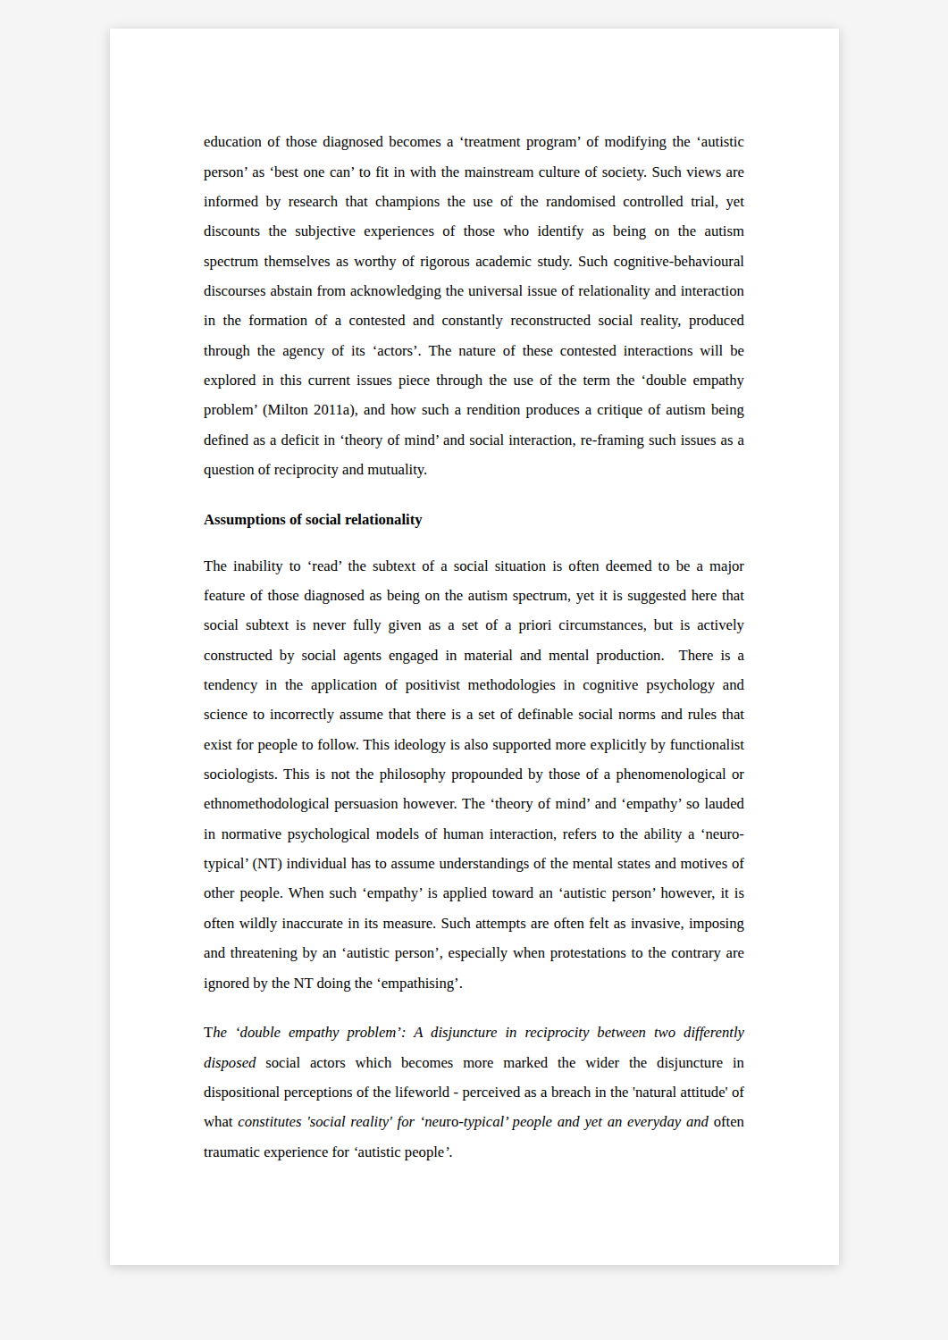education of those diagnosed becomes a ‘treatment program’ of modifying the ‘autistic person’ as ‘best one can’ to fit in with the mainstream culture of society. Such views are informed by research that champions the use of the randomised controlled trial, yet discounts the subjective experiences of those who identify as being on the autism spectrum themselves as worthy of rigorous academic study. Such cognitive-behavioural discourses abstain from acknowledging the universal issue of relationality and interaction in the formation of a contested and constantly reconstructed social reality, produced through the agency of its ‘actors’. The nature of these contested interactions will be explored in this current issues piece through the use of the term the ‘double empathy problem’ (Milton 2011a), and how such a rendition produces a critique of autism being defined as a deficit in ‘theory of mind’ and social interaction, re-framing such issues as a question of reciprocity and mutuality.
Assumptions of social relationality
The inability to ‘read’ the subtext of a social situation is often deemed to be a major feature of those diagnosed as being on the autism spectrum, yet it is suggested here that social subtext is never fully given as a set of a priori circumstances, but is actively constructed by social agents engaged in material and mental production. There is a tendency in the application of positivist methodologies in cognitive psychology and science to incorrectly assume that there is a set of definable social norms and rules that exist for people to follow. This ideology is also supported more explicitly by functionalist sociologists. This is not the philosophy propounded by those of a phenomenological or ethnomethodological persuasion however. The ‘theory of mind’ and ‘empathy’ so lauded in normative psychological models of human interaction, refers to the ability a ‘neuro-typical’ (NT) individual has to assume understandings of the mental states and motives of other people. When such ‘empathy’ is applied toward an ‘autistic person’ however, it is often wildly inaccurate in its measure. Such attempts are often felt as invasive, imposing and threatening by an ‘autistic person’, especially when protestations to the contrary are ignored by the NT doing the ‘empathising’.
The ‘double empathy problem’: A disjuncture in reciprocity between two differently disposed social actors which becomes more marked the wider the disjuncture in dispositional perceptions of the lifeworld - perceived as a breach in the 'natural attitude' of what constitutes 'social reality' for ‘neuro-typical’ people and yet an everyday and often traumatic experience for ‘autistic people’.